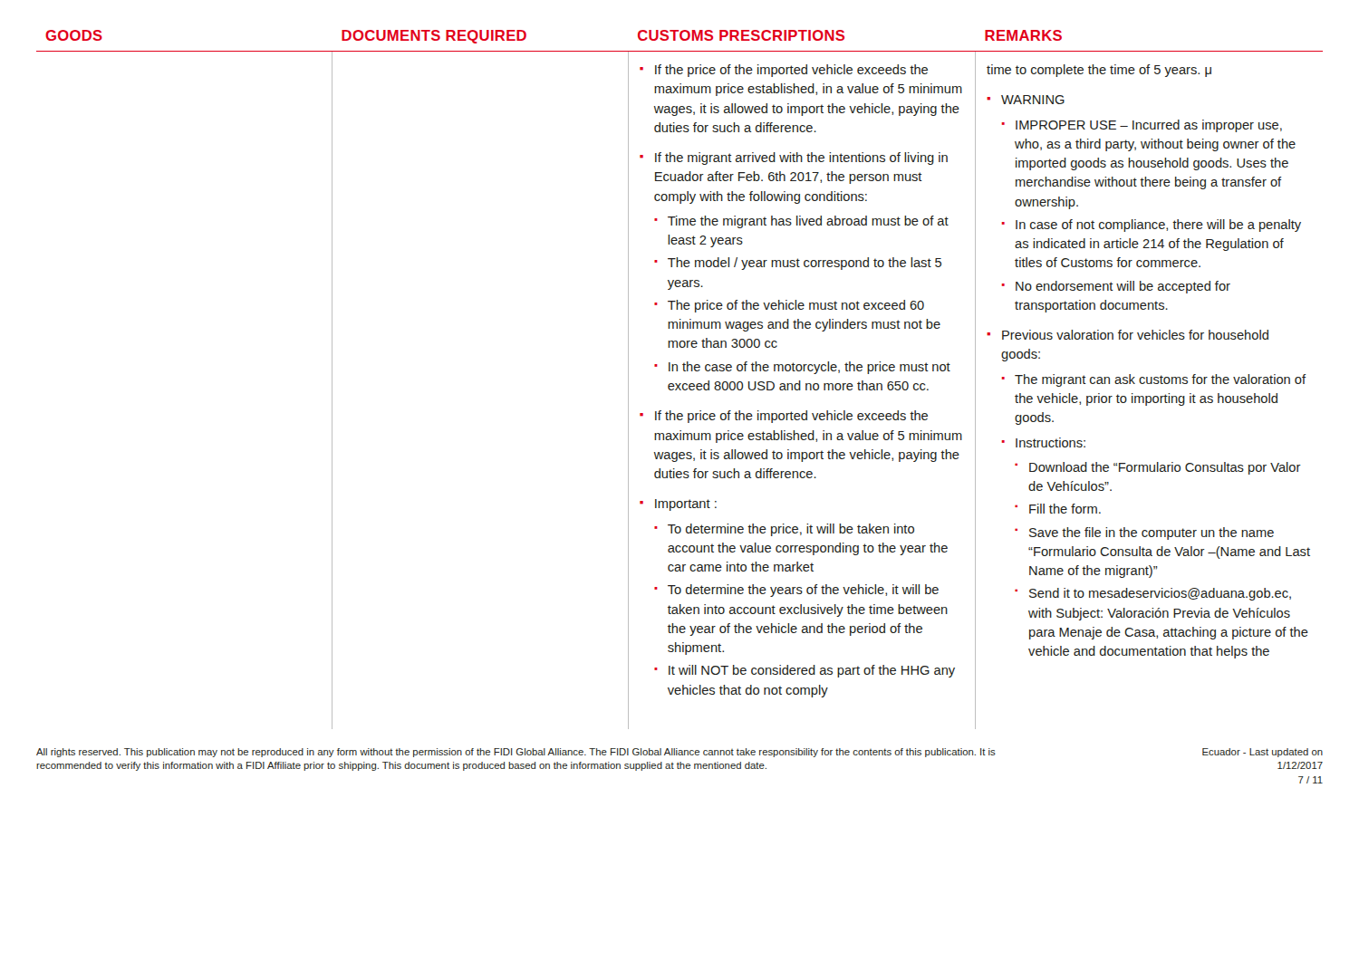| GOODS | DOCUMENTS REQUIRED | CUSTOMS PRESCRIPTIONS | REMARKS |
| --- | --- | --- | --- |
| | | If the price of the imported vehicle exceeds the maximum price established, in a value of 5 minimum wages, it is allowed to import the vehicle, paying the duties for such a difference. If the migrant arrived with the intentions of living in Ecuador after Feb. 6th 2017, the person must comply with the following conditions: Time the migrant has lived abroad must be of at least 2 years The model / year must correspond to the last 5 years. The price of the vehicle must not exceed 60 minimum wages and the cylinders must not be more than 3000 cc In the case of the motorcycle, the price must not exceed 8000 USD and no more than 650 cc. If the price of the imported vehicle exceeds the maximum price established, in a value of 5 minimum wages, it is allowed to import the vehicle, paying the duties for such a difference. Important : To determine the price, it will be taken into account the value corresponding to the year the car came into the market To determine the years of the vehicle, it will be taken into account exclusively the time between the year of the vehicle and the period of the shipment. It will NOT be considered as part of the HHG any vehicles that do not comply | time to complete the time of 5 years. μ WARNING IMPROPER USE – Incurred as improper use, who, as a third party, without being owner of the imported goods as household goods. Uses the merchandise without there being a transfer of ownership. In case of not compliance, there will be a penalty as indicated in article 214 of the Regulation of titles of Customs for commerce. No endorsement will be accepted for transportation documents. Previous valoration for vehicles for household goods: The migrant can ask customs for the valoration of the vehicle, prior to importing it as household goods. Instructions: Download the “Formulario Consultas por Valor de Vehículos”. Fill the form. Save the file in the computer un the name “Formulario Consulta de Valor –(Name and Last Name of the migrant)” Send it to mesadeservicios@aduana.gob.ec, with Subject: Valoración Previa de Vehículos para Menaje de Casa, attaching a picture of the vehicle and documentation that helps the |
All rights reserved. This publication may not be reproduced in any form without the permission of the FIDI Global Alliance. The FIDI Global Alliance cannot take responsibility for the contents of this publication. It is recommended to verify this information with a FIDI Affiliate prior to shipping. This document is produced based on the information supplied at the mentioned date.
Ecuador - Last updated on
1/12/2017
7 / 11